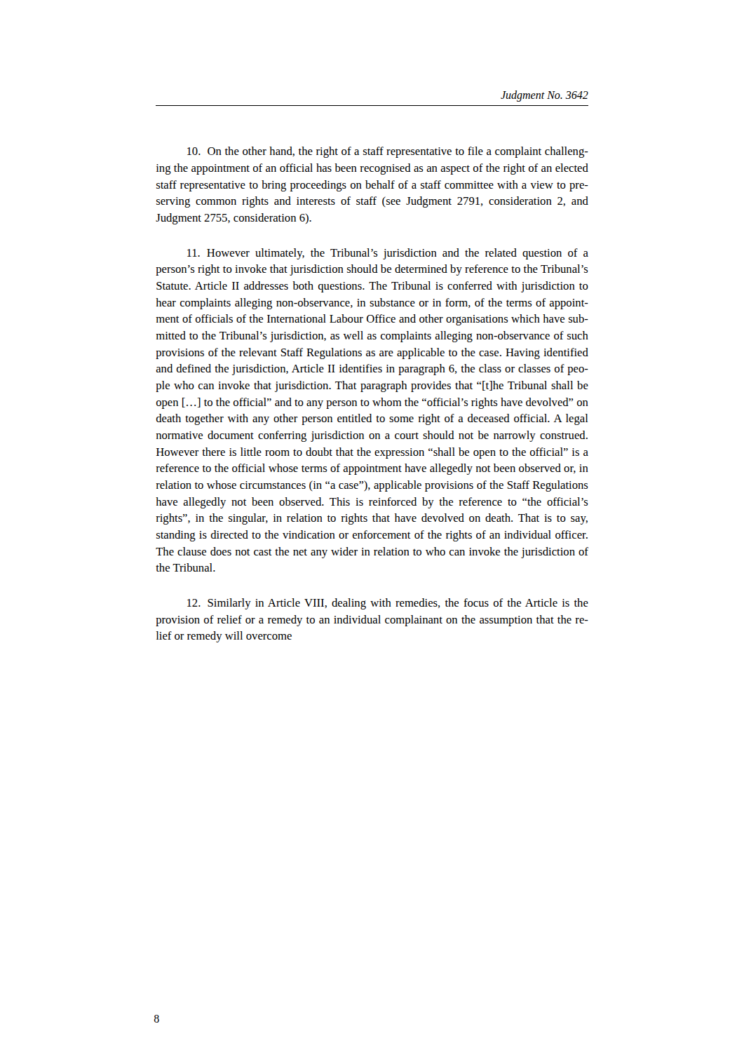Judgment No. 3642
10. On the other hand, the right of a staff representative to file a complaint challenging the appointment of an official has been recognised as an aspect of the right of an elected staff representative to bring proceedings on behalf of a staff committee with a view to preserving common rights and interests of staff (see Judgment 2791, consideration 2, and Judgment 2755, consideration 6).
11. However ultimately, the Tribunal’s jurisdiction and the related question of a person’s right to invoke that jurisdiction should be determined by reference to the Tribunal’s Statute. Article II addresses both questions. The Tribunal is conferred with jurisdiction to hear complaints alleging non-observance, in substance or in form, of the terms of appointment of officials of the International Labour Office and other organisations which have submitted to the Tribunal’s jurisdiction, as well as complaints alleging non-observance of such provisions of the relevant Staff Regulations as are applicable to the case. Having identified and defined the jurisdiction, Article II identifies in paragraph 6, the class or classes of people who can invoke that jurisdiction. That paragraph provides that “[t]he Tribunal shall be open […] to the official” and to any person to whom the “official’s rights have devolved” on death together with any other person entitled to some right of a deceased official. A legal normative document conferring jurisdiction on a court should not be narrowly construed. However there is little room to doubt that the expression “shall be open to the official” is a reference to the official whose terms of appointment have allegedly not been observed or, in relation to whose circumstances (in “a case”), applicable provisions of the Staff Regulations have allegedly not been observed. This is reinforced by the reference to “the official’s rights”, in the singular, in relation to rights that have devolved on death. That is to say, standing is directed to the vindication or enforcement of the rights of an individual officer. The clause does not cast the net any wider in relation to who can invoke the jurisdiction of the Tribunal.
12. Similarly in Article VIII, dealing with remedies, the focus of the Article is the provision of relief or a remedy to an individual complainant on the assumption that the relief or remedy will overcome
8